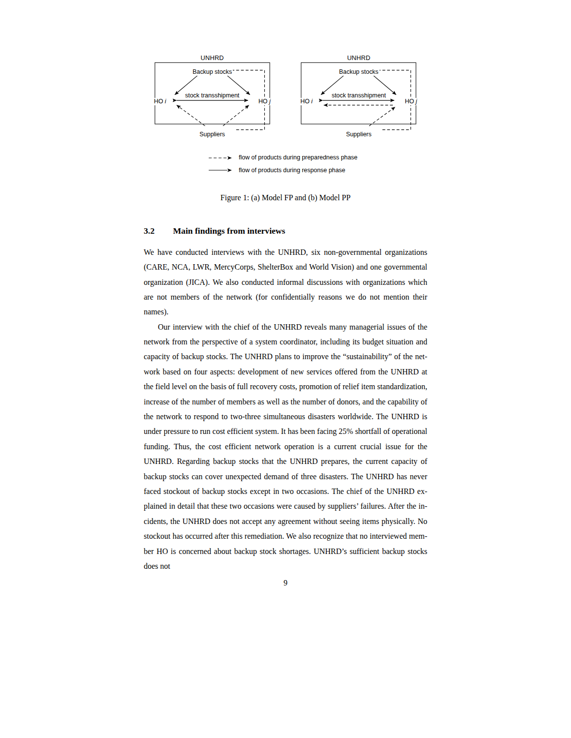UNHRD
Backup stocks HO i HO j stock transshipment Suppliers
UNHRD
Backup stocks HO i HO j stock transshipment Suppliers
flow of products during preparedness phase
flow of products during response phase
Figure 1: (a) Model FP and (b) Model PP
3.2 Main findings from interviews
We have conducted interviews with the UNHRD, six non-governmental organizations (CARE, NCA, LWR, MercyCorps, ShelterBox and World Vision) and one governmental organization (JICA). We also conducted informal discussions with organizations which are not members of the network (for confidentially reasons we do not mention their names).
Our interview with the chief of the UNHRD reveals many managerial issues of the network from the perspective of a system coordinator, including its budget situation and capacity of backup stocks. The UNHRD plans to improve the “sustainability” of the network based on four aspects: development of new services offered from the UNHRD at the field level on the basis of full recovery costs, promotion of relief item standardization, increase of the number of members as well as the number of donors, and the capability of the network to respond to two-three simultaneous disasters worldwide. The UNHRD is under pressure to run cost efficient system. It has been facing 25% shortfall of operational funding. Thus, the cost efficient network operation is a current crucial issue for the UNHRD. Regarding backup stocks that the UNHRD prepares, the current capacity of backup stocks can cover unexpected demand of three disasters. The UNHRD has never faced stockout of backup stocks except in two occasions. The chief of the UNHRD explained in detail that these two occasions were caused by suppliers’ failures. After the incidents, the UNHRD does not accept any agreement without seeing items physically. No stockout has occurred after this remediation. We also recognize that no interviewed member HO is concerned about backup stock shortages. UNHRD’s sufficient backup stocks does not
9